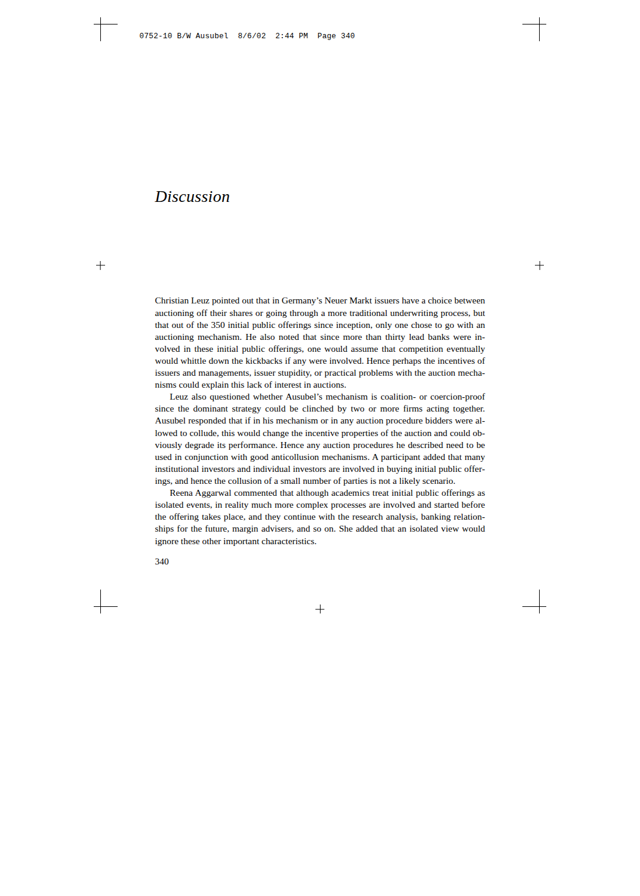0752-10 B/W Ausubel 8/6/02 2:44 PM Page 340
Discussion
Christian Leuz pointed out that in Germany’s Neuer Markt issuers have a choice between auctioning off their shares or going through a more traditional underwriting process, but that out of the 350 initial public offerings since inception, only one chose to go with an auctioning mechanism. He also noted that since more than thirty lead banks were involved in these initial public offerings, one would assume that competition eventually would whittle down the kickbacks if any were involved. Hence perhaps the incentives of issuers and managements, issuer stupidity, or practical problems with the auction mechanisms could explain this lack of interest in auctions.
Leuz also questioned whether Ausubel’s mechanism is coalition- or coercion-proof since the dominant strategy could be clinched by two or more firms acting together. Ausubel responded that if in his mechanism or in any auction procedure bidders were allowed to collude, this would change the incentive properties of the auction and could obviously degrade its performance. Hence any auction procedures he described need to be used in conjunction with good anticollusion mechanisms. A participant added that many institutional investors and individual investors are involved in buying initial public offerings, and hence the collusion of a small number of parties is not a likely scenario.
Reena Aggarwal commented that although academics treat initial public offerings as isolated events, in reality much more complex processes are involved and started before the offering takes place, and they continue with the research analysis, banking relationships for the future, margin advisers, and so on. She added that an isolated view would ignore these other important characteristics.
340